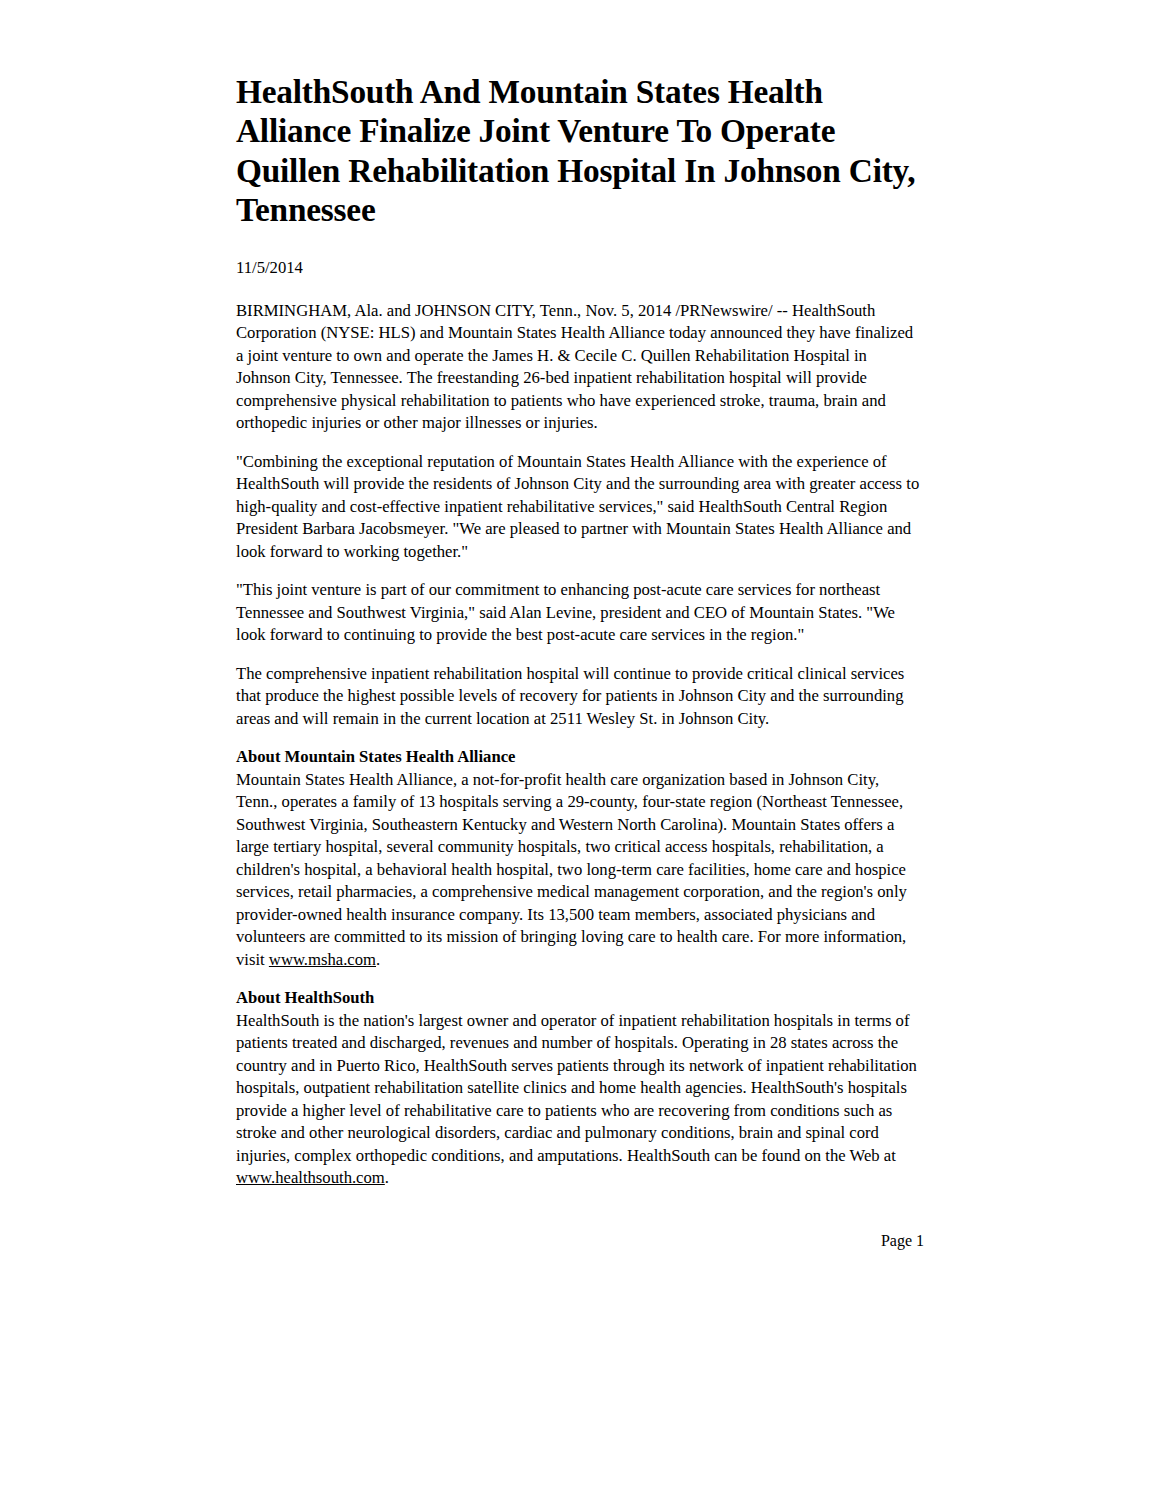HealthSouth And Mountain States Health Alliance Finalize Joint Venture To Operate Quillen Rehabilitation Hospital In Johnson City, Tennessee
11/5/2014
BIRMINGHAM, Ala. and JOHNSON CITY, Tenn., Nov. 5, 2014 /PRNewswire/ -- HealthSouth Corporation (NYSE: HLS) and Mountain States Health Alliance today announced they have finalized a joint venture to own and operate the James H. & Cecile C. Quillen Rehabilitation Hospital in Johnson City, Tennessee. The freestanding 26-bed inpatient rehabilitation hospital will provide comprehensive physical rehabilitation to patients who have experienced stroke, trauma, brain and orthopedic injuries or other major illnesses or injuries.
"Combining the exceptional reputation of Mountain States Health Alliance with the experience of HealthSouth will provide the residents of Johnson City and the surrounding area with greater access to high-quality and cost-effective inpatient rehabilitative services," said HealthSouth Central Region President Barbara Jacobsmeyer. "We are pleased to partner with Mountain States Health Alliance and look forward to working together."
"This joint venture is part of our commitment to enhancing post-acute care services for northeast Tennessee and Southwest Virginia," said Alan Levine, president and CEO of Mountain States. "We look forward to continuing to provide the best post-acute care services in the region."
The comprehensive inpatient rehabilitation hospital will continue to provide critical clinical services that produce the highest possible levels of recovery for patients in Johnson City and the surrounding areas and will remain in the current location at 2511 Wesley St. in Johnson City.
About Mountain States Health Alliance
Mountain States Health Alliance, a not-for-profit health care organization based in Johnson City, Tenn., operates a family of 13 hospitals serving a 29-county, four-state region (Northeast Tennessee, Southwest Virginia, Southeastern Kentucky and Western North Carolina). Mountain States offers a large tertiary hospital, several community hospitals, two critical access hospitals, rehabilitation, a children's hospital, a behavioral health hospital, two long-term care facilities, home care and hospice services, retail pharmacies, a comprehensive medical management corporation, and the region's only provider-owned health insurance company. Its 13,500 team members, associated physicians and volunteers are committed to its mission of bringing loving care to health care. For more information, visit www.msha.com.
About HealthSouth
HealthSouth is the nation's largest owner and operator of inpatient rehabilitation hospitals in terms of patients treated and discharged, revenues and number of hospitals. Operating in 28 states across the country and in Puerto Rico, HealthSouth serves patients through its network of inpatient rehabilitation hospitals, outpatient rehabilitation satellite clinics and home health agencies. HealthSouth's hospitals provide a higher level of rehabilitative care to patients who are recovering from conditions such as stroke and other neurological disorders, cardiac and pulmonary conditions, brain and spinal cord injuries, complex orthopedic conditions, and amputations. HealthSouth can be found on the Web at www.healthsouth.com.
Page 1